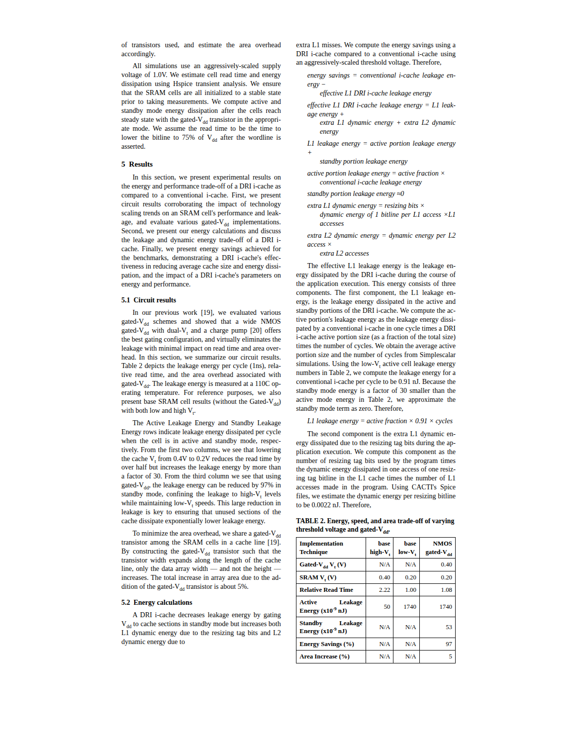of transistors used, and estimate the area overhead accordingly.
All simulations use an aggressively-scaled supply voltage of 1.0V. We estimate cell read time and energy dissipation using Hspice transient analysis. We ensure that the SRAM cells are all initialized to a stable state prior to taking measurements. We compute active and standby mode energy dissipation after the cells reach steady state with the gated-Vdd transistor in the appropriate mode. We assume the read time to be the time to lower the bitline to 75% of Vdd after the wordline is asserted.
5 Results
In this section, we present experimental results on the energy and performance trade-off of a DRI i-cache as compared to a conventional i-cache. First, we present circuit results corroborating the impact of technology scaling trends on an SRAM cell's performance and leakage, and evaluate various gated-Vdd implementations. Second, we present our energy calculations and discuss the leakage and dynamic energy trade-off of a DRI i-cache. Finally, we present energy savings achieved for the benchmarks, demonstrating a DRI i-cache's effectiveness in reducing average cache size and energy dissipation, and the impact of a DRI i-cache's parameters on energy and performance.
5.1 Circuit results
In our previous work [19], we evaluated various gated-Vdd schemes and showed that a wide NMOS gated-Vdd with dual-Vt and a charge pump [20] offers the best gating configuration, and virtually eliminates the leakage with minimal impact on read time and area overhead. In this section, we summarize our circuit results. Table 2 depicts the leakage energy per cycle (1ns), relative read time, and the area overhead associated with gated-Vdd. The leakage energy is measured at a 110C operating temperature. For reference purposes, we also present base SRAM cell results (without the Gated-Vdd) with both low and high Vt.
The Active Leakage Energy and Standby Leakage Energy rows indicate leakage energy dissipated per cycle when the cell is in active and standby mode, respectively. From the first two columns, we see that lowering the cache Vt from 0.4V to 0.2V reduces the read time by over half but increases the leakage energy by more than a factor of 30. From the third column we see that using gated-Vdd, the leakage energy can be reduced by 97% in standby mode, confining the leakage to high-Vt levels while maintaining low-Vt speeds. This large reduction in leakage is key to ensuring that unused sections of the cache dissipate exponentially lower leakage energy.
To minimize the area overhead, we share a gated-Vdd transistor among the SRAM cells in a cache line [19]. By constructing the gated-Vdd transistor such that the transistor width expands along the length of the cache line, only the data array width — and not the height — increases. The total increase in array area due to the addition of the gated-Vdd transistor is about 5%.
5.2 Energy calculations
A DRI i-cache decreases leakage energy by gating Vdd to cache sections in standby mode but increases both L1 dynamic energy due to the resizing tag bits and L2 dynamic energy due to
extra L1 misses. We compute the energy savings using a DRI i-cache compared to a conventional i-cache using an aggressively-scaled threshold voltage. Therefore,
energy savings = conventional i-cache leakage energy −effective L1 DRI i-cache leakage energy
effective L1 DRI i-cache leakage energy = L1 leakage energy +extra L1 dynamic energy + extra L2 dynamic energy
L1 leakage energy = active portion leakage energy +standby portion leakage energy
active portion leakage energy = active fraction ×conventional i-cache leakage energy
standby portion leakage energy ≈0
extra L1 dynamic energy = resizing bits ×dynamic energy of 1 bitline per L1 access ×L1 accesses
extra L2 dynamic energy = dynamic energy per L2 access ×extra L2 accesses
The effective L1 leakage energy is the leakage energy dissipated by the DRI i-cache during the course of the application execution. This energy consists of three components. The first component, the L1 leakage energy, is the leakage energy dissipated in the active and standby portions of the DRI i-cache. We compute the active portion's leakage energy as the leakage energy dissipated by a conventional i-cache in one cycle times a DRI i-cache active portion size (as a fraction of the total size) times the number of cycles. We obtain the average active portion size and the number of cycles from Simplescalar simulations. Using the low-Vt active cell leakage energy numbers in Table 2, we compute the leakage energy for a conventional i-cache per cycle to be 0.91 nJ. Because the standby mode energy is a factor of 30 smaller than the active mode energy in Table 2, we approximate the standby mode term as zero. Therefore,
L1 leakage energy = active fraction × 0.91 × cycles
The second component is the extra L1 dynamic energy dissipated due to the resizing tag bits during the application execution. We compute this component as the number of resizing tag bits used by the program times the dynamic energy dissipated in one access of one resizing tag bitline in the L1 cache times the number of L1 accesses made in the program. Using CACTI's Spice files, we estimate the dynamic energy per resizing bitline to be 0.0022 nJ. Therefore,
TABLE 2. Energy, speed, and area trade-off of varying threshold voltage and gated-V dd .
| Implementation Technique | base high-V t | base low-V t | NMOS gated-V dd |
| --- | --- | --- | --- |
| Gated-V dd V t (V) | N/A | N/A | 0.40 |
| SRAM V t (V) | 0.40 | 0.20 | 0.20 |
| Relative Read Time | 2.22 | 1.00 | 1.08 |
| Active Leakage Energy (x10 -9 nJ) | 50 | 1740 | 1740 |
| Standby Leakage Energy (x10 -9 nJ) | N/A | N/A | 53 |
| Energy Savings (%) | N/A | N/A | 97 |
| Area Increase (%) | N/A | N/A | 5 |